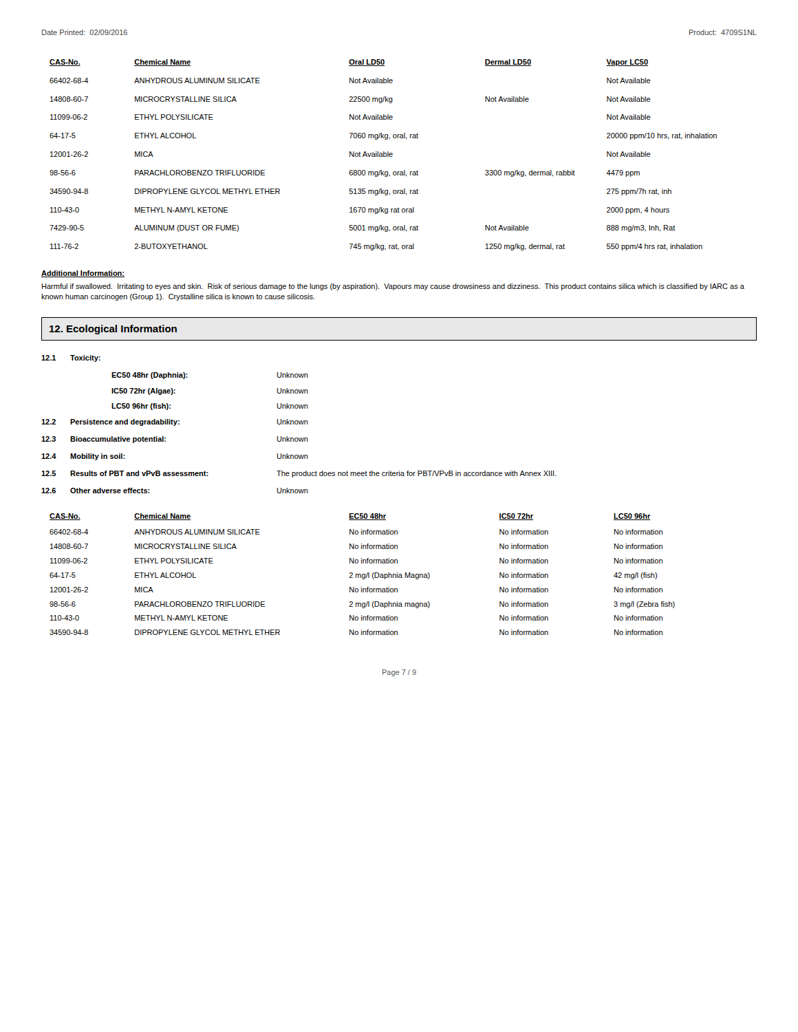Date Printed: 02/09/2016
Product: 4709S1NL
| CAS-No. | Chemical Name | Oral LD50 | Dermal LD50 | Vapor LC50 |
| --- | --- | --- | --- | --- |
| 66402-68-4 | ANHYDROUS ALUMINUM SILICATE | Not Available | | Not Available |
| 14808-60-7 | MICROCRYSTALLINE SILICA | 22500 mg/kg | Not Available | Not Available |
| 11099-06-2 | ETHYL POLYSILICATE | Not Available | | Not Available |
| 64-17-5 | ETHYL ALCOHOL | 7060 mg/kg, oral, rat | | 20000 ppm/10 hrs, rat, inhalation |
| 12001-26-2 | MICA | Not Available | | Not Available |
| 98-56-6 | PARACHLOROBENZO TRIFLUORIDE | 6800 mg/kg, oral, rat | 3300 mg/kg, dermal, rabbit | 4479 ppm |
| 34590-94-8 | DIPROPYLENE GLYCOL METHYL ETHER | 5135 mg/kg, oral, rat | | 275 ppm/7h rat, inh |
| 110-43-0 | METHYL N-AMYL KETONE | 1670 mg/kg rat oral | | 2000 ppm, 4 hours |
| 7429-90-5 | ALUMINUM (DUST OR FUME) | 5001 mg/kg, oral, rat | Not Available | 888 mg/m3, Inh, Rat |
| 111-76-2 | 2-BUTOXYETHANOL | 745 mg/kg, rat, oral | 1250 mg/kg, dermal, rat | 550 ppm/4 hrs rat, inhalation |
Additional Information:
Harmful if swallowed. Irritating to eyes and skin. Risk of serious damage to the lungs (by aspiration). Vapours may cause drowsiness and dizziness. This product contains silica which is classified by IARC as a known human carcinogen (Group 1). Crystalline silica is known to cause silicosis.
12. Ecological Information
12.1
Toxicity:
EC50 48hr (Daphnia):
Unknown
IC50 72hr (Algae):
Unknown
LC50 96hr (fish):
Unknown
12.2
Persistence and degradability:
Unknown
12.3
Bioaccumulative potential:
Unknown
12.4
Mobility in soil:
Unknown
12.5
Results of PBT and vPvB assessment:
The product does not meet the criteria for PBT/VPvB in accordance with Annex XIII.
12.6
Other adverse effects:
Unknown
| CAS-No. | Chemical Name | EC50 48hr | IC50 72hr | LC50 96hr |
| --- | --- | --- | --- | --- |
| 66402-68-4 | ANHYDROUS ALUMINUM SILICATE | No information | No information | No information |
| 14808-60-7 | MICROCRYSTALLINE SILICA | No information | No information | No information |
| 11099-06-2 | ETHYL POLYSILICATE | No information | No information | No information |
| 64-17-5 | ETHYL ALCOHOL | 2 mg/l (Daphnia Magna) | No information | 42 mg/l (fish) |
| 12001-26-2 | MICA | No information | No information | No information |
| 98-56-6 | PARACHLOROBENZO TRIFLUORIDE | 2 mg/l (Daphnia magna) | No information | 3 mg/l (Zebra fish) |
| 110-43-0 | METHYL N-AMYL KETONE | No information | No information | No information |
| 34590-94-8 | DIPROPYLENE GLYCOL METHYL ETHER | No information | No information | No information |
Page 7 / 9